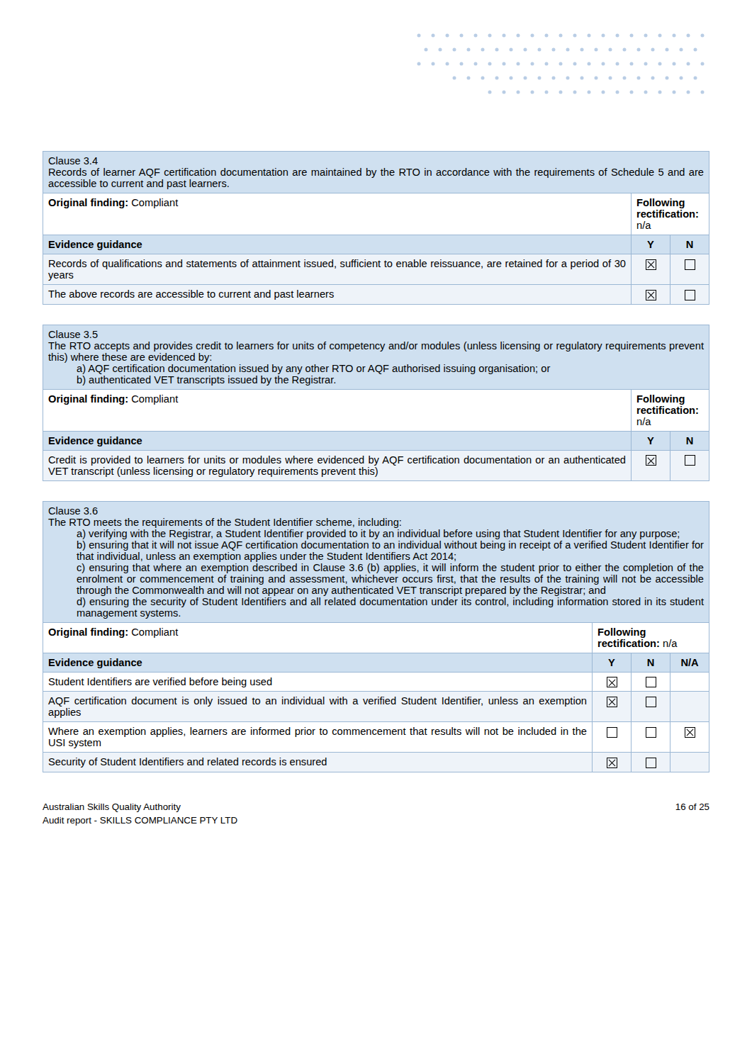| Clause 3.4 Records of learner AQF certification documentation are maintained by the RTO in accordance with the requirements of Schedule 5 and are accessible to current and past learners. |
| Original finding: Compliant | Following rectification: n/a |
| Evidence guidance | Y | N |
| Records of qualifications and statements of attainment issued, sufficient to enable reissuance, are retained for a period of 30 years | | |
| The above records are accessible to current and past learners | | |
| Clause 3.5 The RTO accepts and provides credit to learners for units of competency and/or modules (unless licensing or regulatory requirements prevent this) where these are evidenced by: a) AQF certification documentation issued by any other RTO or AQF authorised issuing organisation; or b) authenticated VET transcripts issued by the Registrar. |
| Original finding: Compliant | Following rectification: n/a |
| Evidence guidance | Y | N |
| Credit is provided to learners for units or modules where evidenced by AQF certification documentation or an authenticated VET transcript (unless licensing or regulatory requirements prevent this) | | |
| Clause 3.6 The RTO meets the requirements of the Student Identifier scheme, including: a) verifying with the Registrar, a Student Identifier provided to it by an individual before using that Student Identifier for any purpose; b) ensuring that it will not issue AQF certification documentation to an individual without being in receipt of a verified Student Identifier for that individual, unless an exemption applies under the Student Identifiers Act 2014; c) ensuring that where an exemption described in Clause 3.6 (b) applies, it will inform the student prior to either the completion of the enrolment or commencement of training and assessment, whichever occurs first, that the results of the training will not be accessible through the Commonwealth and will not appear on any authenticated VET transcript prepared by the Registrar; and d) ensuring the security of Student Identifiers and all related documentation under its control, including information stored in its student management systems. |
| Original finding: Compliant | Following rectification: n/a |
| Evidence guidance | Y | N | N/A |
| Student Identifiers are verified before being used | | | |
| AQF certification document is only issued to an individual with a verified Student Identifier, unless an exemption applies | | | |
| Where an exemption applies, learners are informed prior to commencement that results will not be included in the USI system | | | |
| Security of Student Identifiers and related records is ensured | | | |
Australian Skills Quality Authority
Audit report - SKILLS COMPLIANCE PTY LTD
16 of 25